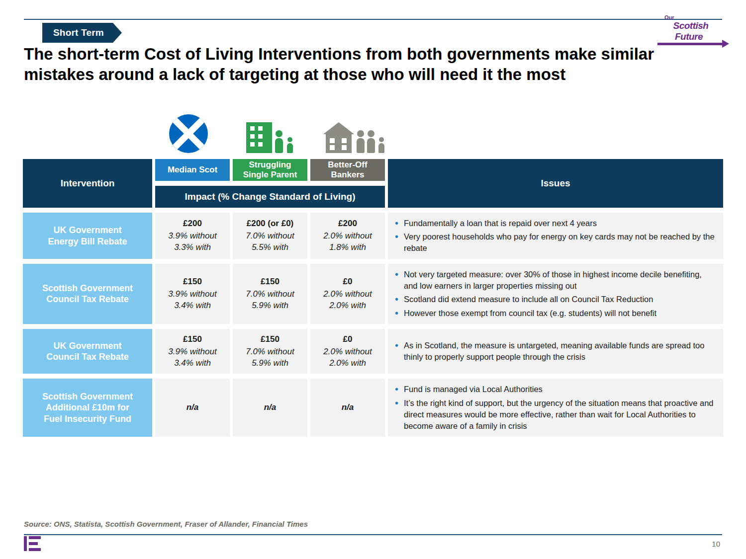Short Term
Our
Scottish Future
The short-term Cost of Living Interventions from both governments make similar mistakes around a lack of targeting at those who will need it the most
| Intervention | Median Scot | Struggling Single Parent | Better-Off Bankers | Issues |
| --- | --- | --- | --- | --- |
| Impact (% Change Standard of Living) |
| UK Government Energy Bill Rebate | £200 3.9% without 3.3% with | £200 (or £0) 7.0% without 5.5% with | £200 2.0% without 1.8% with | Fundamentally a loan that is repaid over next 4 years Very poorest households who pay for energy on key cards may not be reached by the rebate |
| Scottish Government Council Tax Rebate | £150 3.9% without 3.4% with | £150 7.0% without 5.9% with | £0 2.0% without 2.0% with | Not very targeted measure: over 30% of those in highest income decile benefiting, and low earners in larger properties missing out Scotland did extend measure to include all on Council Tax Reduction However those exempt from council tax (e.g. students) will not benefit |
| UK Government Council Tax Rebate | £150 3.9% without 3.4% with | £150 7.0% without 5.9% with | £0 2.0% without 2.0% with | As in Scotland, the measure is untargeted, meaning available funds are spread too thinly to properly support people through the crisis |
| Scottish Government Additional £10m for Fuel Insecurity Fund | n/a | n/a | n/a | Fund is managed via Local Authorities It’s the right kind of support, but the urgency of the situation means that proactive and direct measures would be more effective, rather than wait for Local Authorities to become aware of a family in crisis |
Source: ONS, Statista, Scottish Government, Fraser of Allander, Financial Times
10